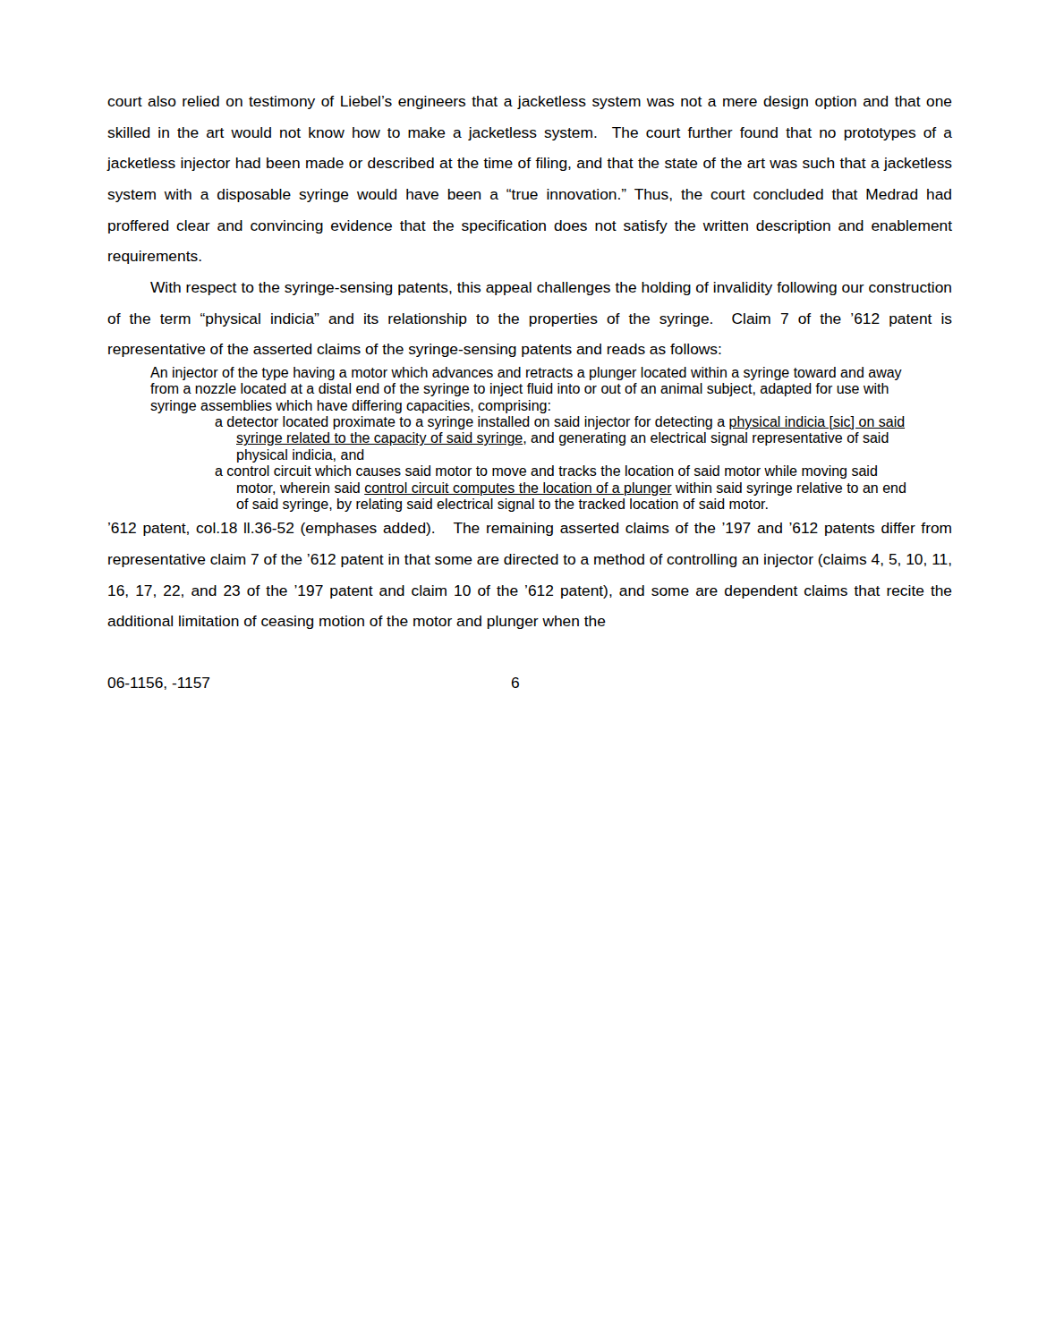court also relied on testimony of Liebel’s engineers that a jacketless system was not a mere design option and that one skilled in the art would not know how to make a jacketless system. The court further found that no prototypes of a jacketless injector had been made or described at the time of filing, and that the state of the art was such that a jacketless system with a disposable syringe would have been a “true innovation.” Thus, the court concluded that Medrad had proffered clear and convincing evidence that the specification does not satisfy the written description and enablement requirements.
With respect to the syringe-sensing patents, this appeal challenges the holding of invalidity following our construction of the term “physical indicia” and its relationship to the properties of the syringe. Claim 7 of the ’612 patent is representative of the asserted claims of the syringe-sensing patents and reads as follows:
An injector of the type having a motor which advances and retracts a plunger located within a syringe toward and away from a nozzle located at a distal end of the syringe to inject fluid into or out of an animal subject, adapted for use with syringe assemblies which have differing capacities, comprising:
a detector located proximate to a syringe installed on said injector for detecting a physical indicia [sic] on said syringe related to the capacity of said syringe, and generating an electrical signal representative of said physical indicia, and
a control circuit which causes said motor to move and tracks the location of said motor while moving said motor, wherein said control circuit computes the location of a plunger within said syringe relative to an end of said syringe, by relating said electrical signal to the tracked location of said motor.
’612 patent, col.18 ll.36-52 (emphases added). The remaining asserted claims of the ’197 and ’612 patents differ from representative claim 7 of the ’612 patent in that some are directed to a method of controlling an injector (claims 4, 5, 10, 11, 16, 17, 22, and 23 of the ’197 patent and claim 10 of the ’612 patent), and some are dependent claims that recite the additional limitation of ceasing motion of the motor and plunger when the
06-1156, -1157 6